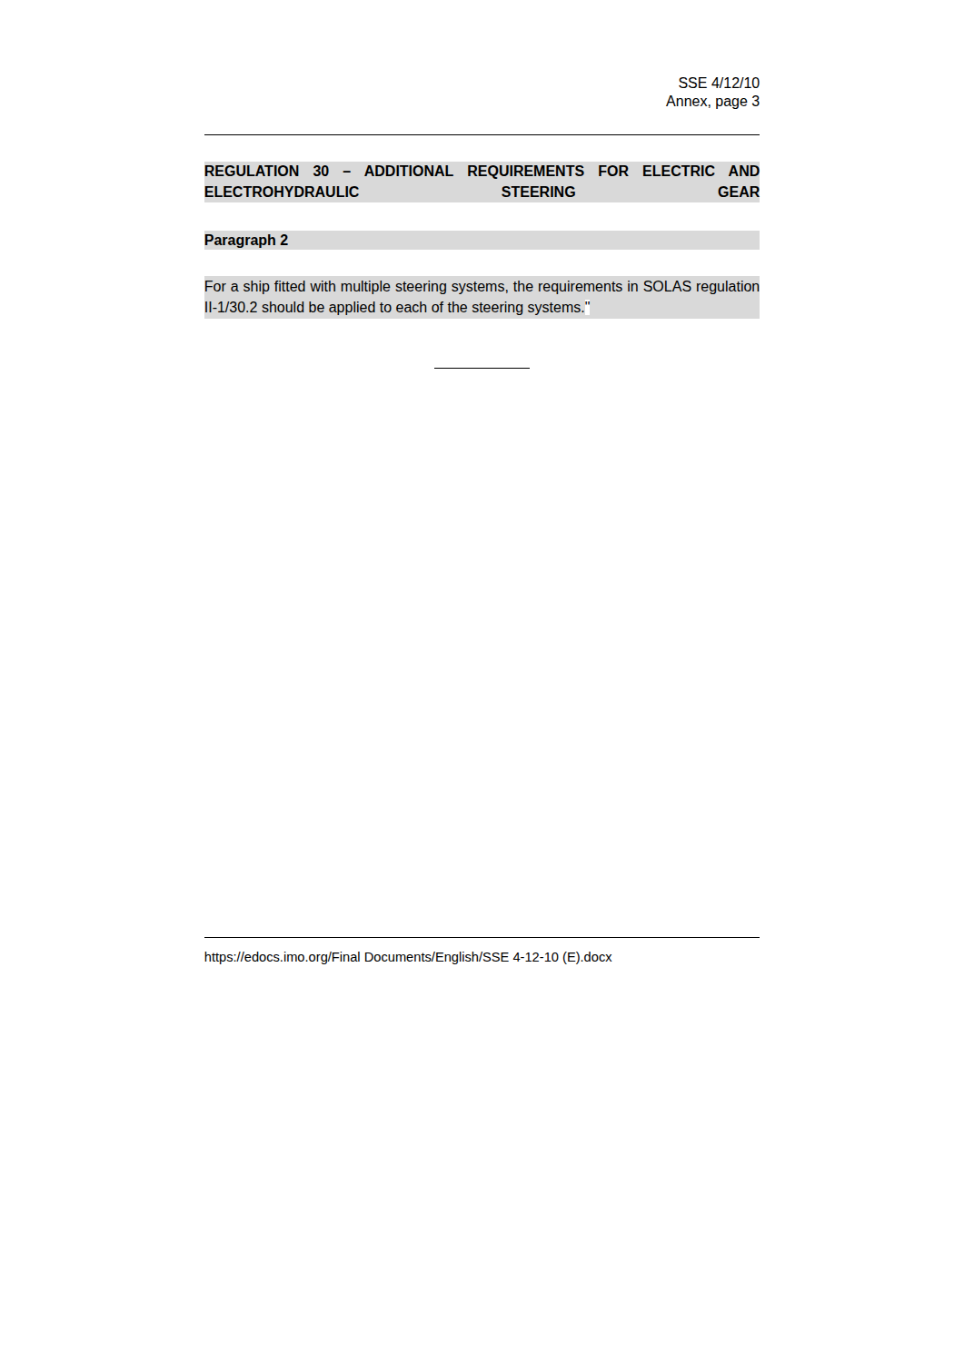SSE 4/12/10 Annex, page 3
REGULATION 30 – ADDITIONAL REQUIREMENTS FOR ELECTRIC AND ELECTROHYDRAULIC STEERING GEAR
Paragraph 2
For a ship fitted with multiple steering systems, the requirements in SOLAS regulation II-1/30.2 should be applied to each of the steering systems."
https://edocs.imo.org/Final Documents/English/SSE 4-12-10 (E).docx